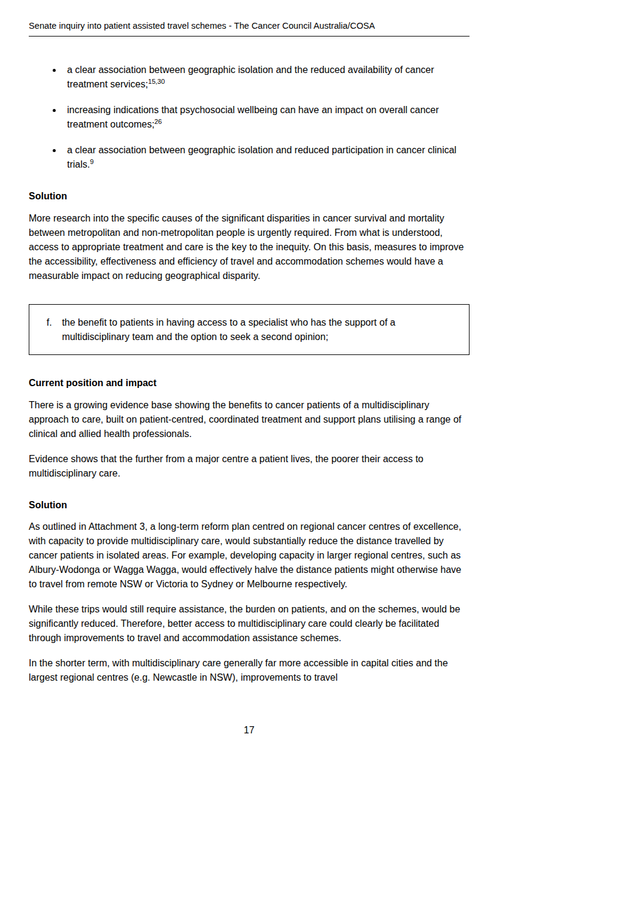Senate inquiry into patient assisted travel schemes - The Cancer Council Australia/COSA
a clear association between geographic isolation and the reduced availability of cancer treatment services;15,30
increasing indications that psychosocial wellbeing can have an impact on overall cancer treatment outcomes;26
a clear association between geographic isolation and reduced participation in cancer clinical trials.9
Solution
More research into the specific causes of the significant disparities in cancer survival and mortality between metropolitan and non-metropolitan people is urgently required. From what is understood, access to appropriate treatment and care is the key to the inequity. On this basis, measures to improve the accessibility, effectiveness and efficiency of travel and accommodation schemes would have a measurable impact on reducing geographical disparity.
the benefit to patients in having access to a specialist who has the support of a multidisciplinary team and the option to seek a second opinion;
Current position and impact
There is a growing evidence base showing the benefits to cancer patients of a multidisciplinary approach to care, built on patient-centred, coordinated treatment and support plans utilising a range of clinical and allied health professionals.
Evidence shows that the further from a major centre a patient lives, the poorer their access to multidisciplinary care.
Solution
As outlined in Attachment 3, a long-term reform plan centred on regional cancer centres of excellence, with capacity to provide multidisciplinary care, would substantially reduce the distance travelled by cancer patients in isolated areas. For example, developing capacity in larger regional centres, such as Albury-Wodonga or Wagga Wagga, would effectively halve the distance patients might otherwise have to travel from remote NSW or Victoria to Sydney or Melbourne respectively.
While these trips would still require assistance, the burden on patients, and on the schemes, would be significantly reduced. Therefore, better access to multidisciplinary care could clearly be facilitated through improvements to travel and accommodation assistance schemes.
In the shorter term, with multidisciplinary care generally far more accessible in capital cities and the largest regional centres (e.g. Newcastle in NSW), improvements to travel
17